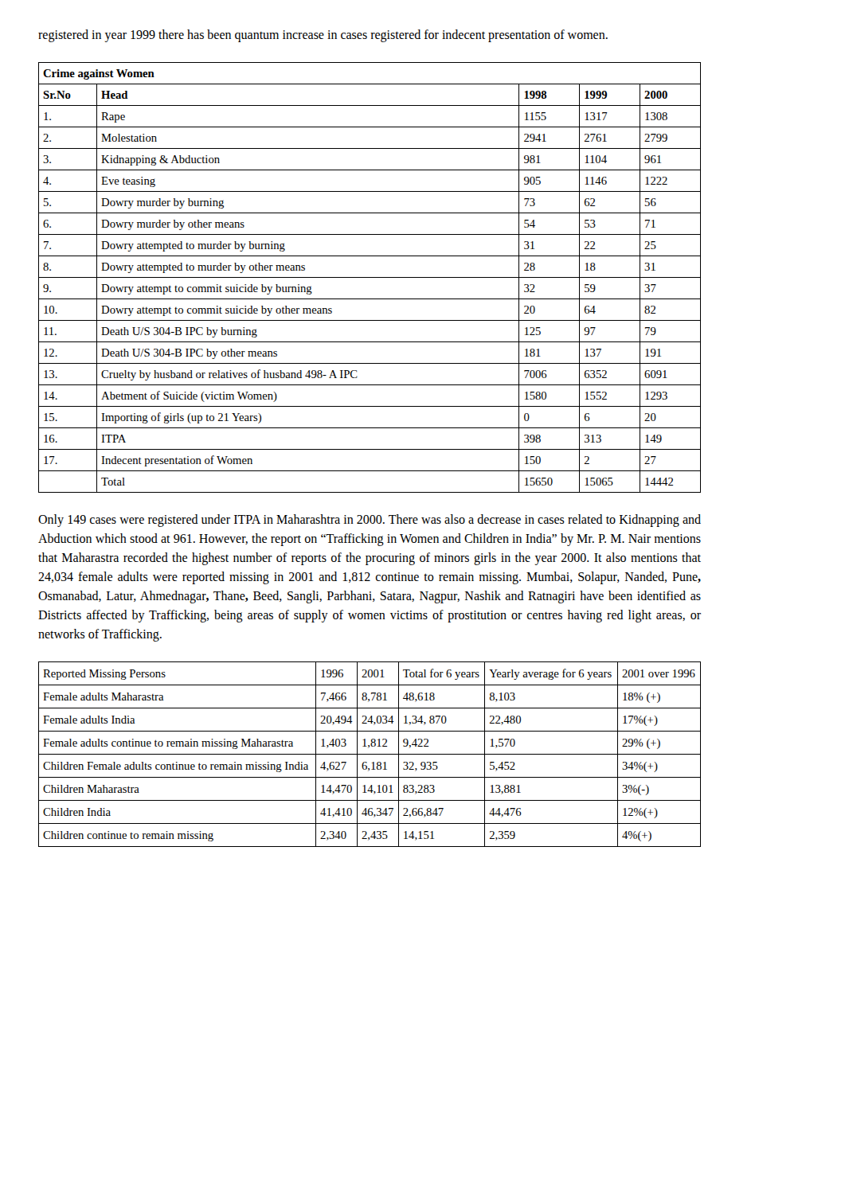registered in year 1999 there has been quantum increase in cases registered for indecent presentation of women.
| Crime against Women |
| Sr.No | Head | 1998 | 1999 | 2000 |
| 1. | Rape | 1155 | 1317 | 1308 |
| 2. | Molestation | 2941 | 2761 | 2799 |
| 3. | Kidnapping & Abduction | 981 | 1104 | 961 |
| 4. | Eve teasing | 905 | 1146 | 1222 |
| 5. | Dowry murder by burning | 73 | 62 | 56 |
| 6. | Dowry murder by other means | 54 | 53 | 71 |
| 7. | Dowry attempted to murder by burning | 31 | 22 | 25 |
| 8. | Dowry attempted to murder by other means | 28 | 18 | 31 |
| 9. | Dowry attempt to commit suicide by burning | 32 | 59 | 37 |
| 10. | Dowry attempt to commit suicide by other means | 20 | 64 | 82 |
| 11. | Death U/S 304-B IPC by burning | 125 | 97 | 79 |
| 12. | Death U/S 304-B IPC by other means | 181 | 137 | 191 |
| 13. | Cruelty by husband or relatives of husband 498- A IPC | 7006 | 6352 | 6091 |
| 14. | Abetment of Suicide (victim Women) | 1580 | 1552 | 1293 |
| 15. | Importing of girls (up to 21 Years) | 0 | 6 | 20 |
| 16. | ITPA | 398 | 313 | 149 |
| 17. | Indecent presentation of Women | 150 | 2 | 27 |
| | Total | 15650 | 15065 | 14442 |
Only 149 cases were registered under ITPA in Maharashtra in 2000. There was also a decrease in cases related to Kidnapping and Abduction which stood at 961. However, the report on “Trafficking in Women and Children in India” by Mr. P. M. Nair mentions that Maharastra recorded the highest number of reports of the procuring of minors girls in the year 2000. It also mentions that 24,034 female adults were reported missing in 2001 and 1,812 continue to remain missing. Mumbai, Solapur, Nanded, Pune, Osmanabad, Latur, Ahmednagar, Thane, Beed, Sangli, Parbhani, Satara, Nagpur, Nashik and Ratnagiri have been identified as Districts affected by Trafficking, being areas of supply of women victims of prostitution or centres having red light areas, or networks of Trafficking.
| Reported Missing Persons | 1996 | 2001 | Total for 6 years | Yearly average for 6 years | 2001 over 1996 |
| --- | --- | --- | --- | --- | --- |
| Female adults Maharastra | 7,466 | 8,781 | 48,618 | 8,103 | 18% (+) |
| Female adults India | 20,494 | 24,034 | 1,34, 870 | 22,480 | 17%(+) |
| Female adults continue to remain missing Maharastra | 1,403 | 1,812 | 9,422 | 1,570 | 29% (+) |
| Children Female adults continue to remain missing India | 4,627 | 6,181 | 32, 935 | 5,452 | 34%(+) |
| Children Maharastra | 14,470 | 14,101 | 83,283 | 13,881 | 3%(-) |
| Children India | 41,410 | 46,347 | 2,66,847 | 44,476 | 12%(+) |
| Children continue to remain missing | 2,340 | 2,435 | 14,151 | 2,359 | 4%(+) |